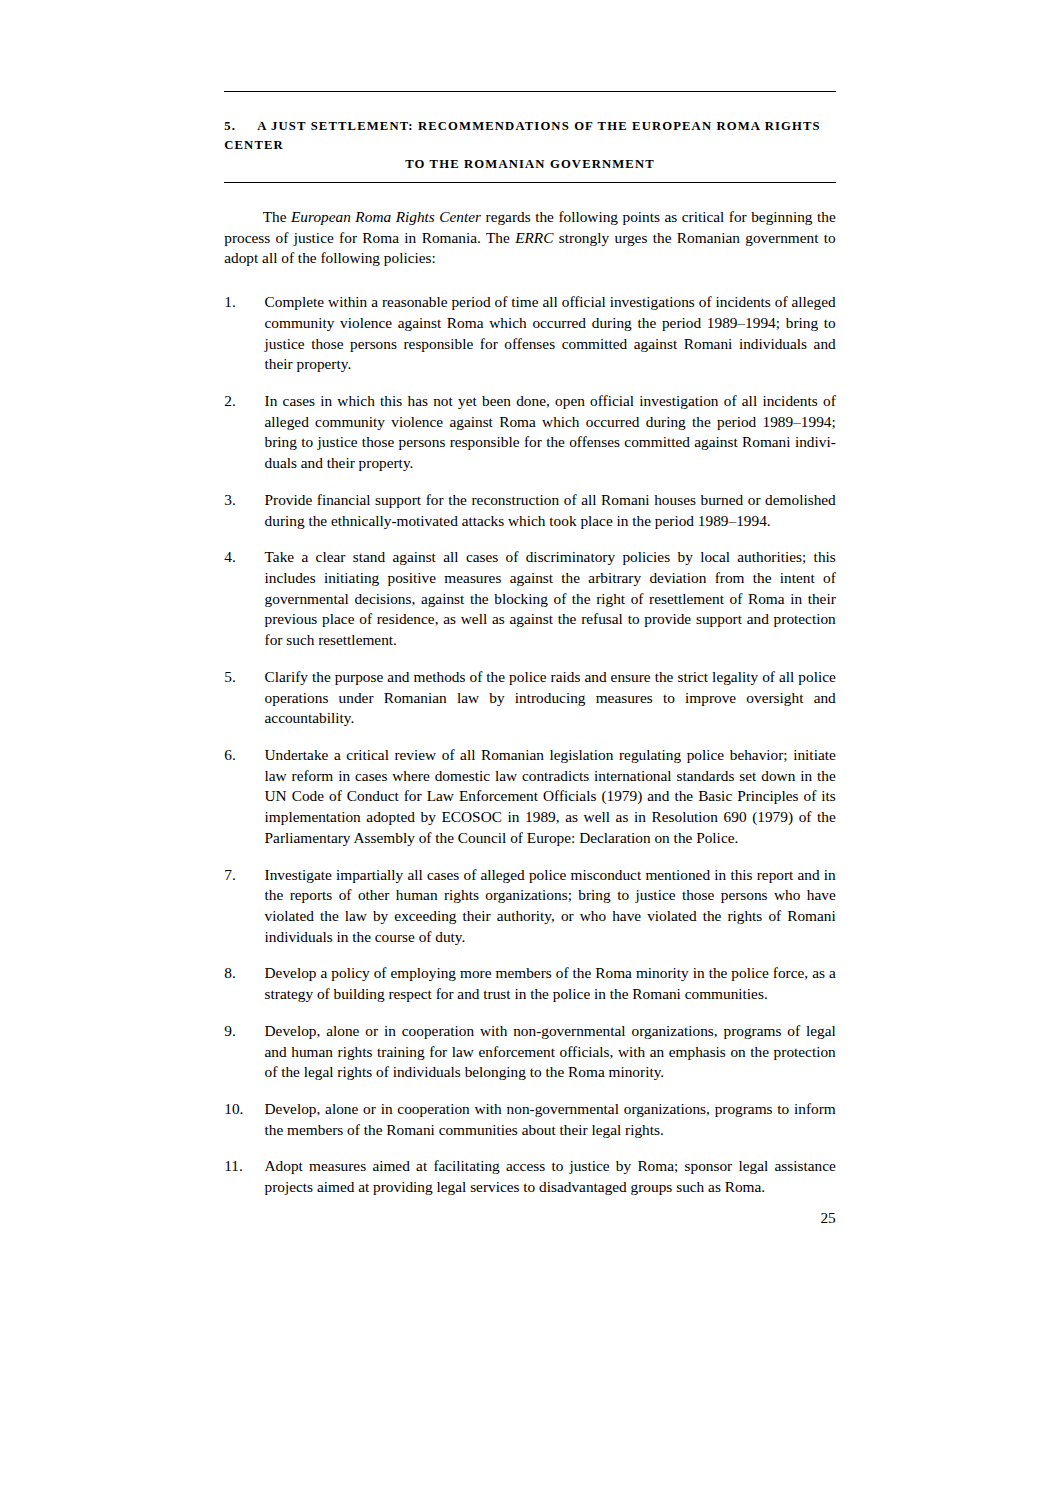5. A Just Settlement: Recommendations of the European Roma Rights Centerto the Romanian Government
The European Roma Rights Center regards the following points as critical for beginning the process of justice for Roma in Romania. The ERRC strongly urges the Romanian government to adopt all of the following policies:
1. Complete within a reasonable period of time all official investigations of incidents of alleged community violence against Roma which occurred during the period 1989–1994; bring to justice those persons responsible for offenses committed against Romani individuals and their property.
2. In cases in which this has not yet been done, open official investigation of all incidents of alleged community violence against Roma which occurred during the period 1989–1994; bring to justice those persons responsible for the offenses committed against Romani indivi-duals and their property.
3. Provide financial support for the reconstruction of all Romani houses burned or demolished during the ethnically-motivated attacks which took place in the period 1989–1994.
4. Take a clear stand against all cases of discriminatory policies by local authorities; this includes initiating positive measures against the arbitrary deviation from the intent of governmental decisions, against the blocking of the right of resettlement of Roma in their previous place of residence, as well as against the refusal to provide support and protection for such resettlement.
5. Clarify the purpose and methods of the police raids and ensure the strict legality of all police operations under Romanian law by introducing measures to improve oversight and accountability.
6. Undertake a critical review of all Romanian legislation regulating police behavior; initiate law reform in cases where domestic law contradicts international standards set down in the UN Code of Conduct for Law Enforcement Officials (1979) and the Basic Principles of its implementation adopted by ECOSOC in 1989, as well as in Resolution 690 (1979) of the Parliamentary Assembly of the Council of Europe: Declaration on the Police.
7. Investigate impartially all cases of alleged police misconduct mentioned in this report and in the reports of other human rights organizations; bring to justice those persons who have violated the law by exceeding their authority, or who have violated the rights of Romani individuals in the course of duty.
8. Develop a policy of employing more members of the Roma minority in the police force, as a strategy of building respect for and trust in the police in the Romani communities.
9. Develop, alone or in cooperation with non-governmental organizations, programs of legal and human rights training for law enforcement officials, with an emphasis on the protection of the legal rights of individuals belonging to the Roma minority.
10. Develop, alone or in cooperation with non-governmental organizations, programs to inform the members of the Romani communities about their legal rights.
11. Adopt measures aimed at facilitating access to justice by Roma; sponsor legal assistance projects aimed at providing legal services to disadvantaged groups such as Roma.
25